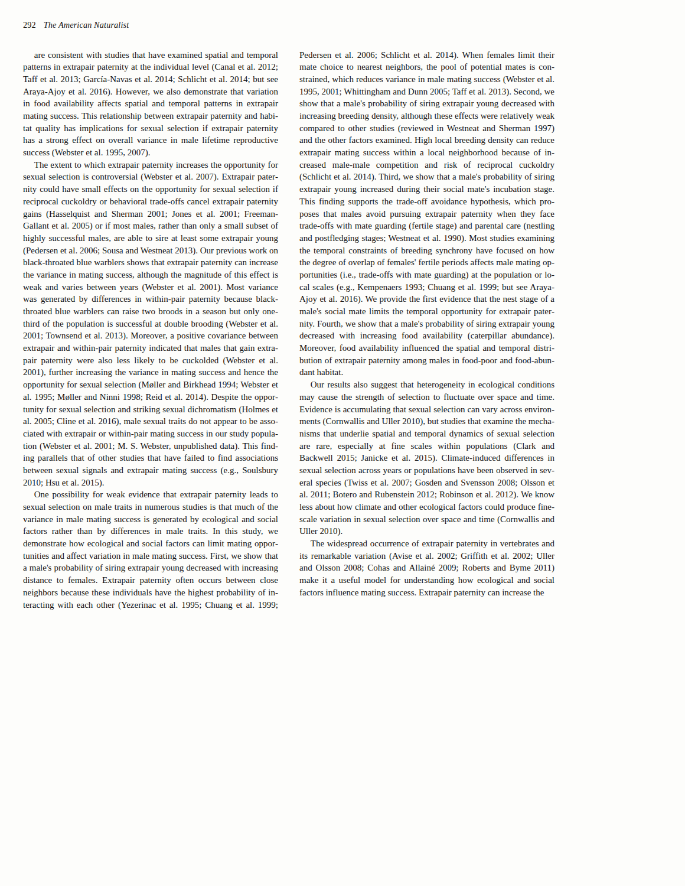292 The American Naturalist
are consistent with studies that have examined spatial and temporal patterns in extrapair paternity at the individual level (Canal et al. 2012; Taff et al. 2013; García-Navas et al. 2014; Schlicht et al. 2014; but see Araya-Ajoy et al. 2016). However, we also demonstrate that variation in food availability affects spatial and temporal patterns in extrapair mating success. This relationship between extrapair paternity and habitat quality has implications for sexual selection if extrapair paternity has a strong effect on overall variance in male lifetime reproductive success (Webster et al. 1995, 2007).
The extent to which extrapair paternity increases the opportunity for sexual selection is controversial (Webster et al. 2007). Extrapair paternity could have small effects on the opportunity for sexual selection if reciprocal cuckoldry or behavioral trade-offs cancel extrapair paternity gains (Hasselquist and Sherman 2001; Jones et al. 2001; Freeman-Gallant et al. 2005) or if most males, rather than only a small subset of highly successful males, are able to sire at least some extrapair young (Pedersen et al. 2006; Sousa and Westneat 2013). Our previous work on black-throated blue warblers shows that extrapair paternity can increase the variance in mating success, although the magnitude of this effect is weak and varies between years (Webster et al. 2001). Most variance was generated by differences in within-pair paternity because black-throated blue warblers can raise two broods in a season but only one-third of the population is successful at double brooding (Webster et al. 2001; Townsend et al. 2013). Moreover, a positive covariance between extrapair and within-pair paternity indicated that males that gain extrapair paternity were also less likely to be cuckolded (Webster et al. 2001), further increasing the variance in mating success and hence the opportunity for sexual selection (Møller and Birkhead 1994; Webster et al. 1995; Møller and Ninni 1998; Reid et al. 2014). Despite the opportunity for sexual selection and striking sexual dichromatism (Holmes et al. 2005; Cline et al. 2016), male sexual traits do not appear to be associated with extrapair or within-pair mating success in our study population (Webster et al. 2001; M. S. Webster, unpublished data). This finding parallels that of other studies that have failed to find associations between sexual signals and extrapair mating success (e.g., Soulsbury 2010; Hsu et al. 2015).
One possibility for weak evidence that extrapair paternity leads to sexual selection on male traits in numerous studies is that much of the variance in male mating success is generated by ecological and social factors rather than by differences in male traits. In this study, we demonstrate how ecological and social factors can limit mating opportunities and affect variation in male mating success. First, we show that a male's probability of siring extrapair young decreased with increasing distance to females. Extrapair paternity often occurs between close neighbors because these individuals have the highest probability of interacting with each other (Yezerinac et al. 1995; Chuang et al. 1999; Pedersen et al. 2006; Schlicht et al. 2014). When females limit their mate choice to nearest neighbors, the pool of potential mates is constrained, which reduces variance in male mating success (Webster et al. 1995, 2001; Whittingham and Dunn 2005; Taff et al. 2013). Second, we show that a male's probability of siring extrapair young decreased with increasing breeding density, although these effects were relatively weak compared to other studies (reviewed in Westneat and Sherman 1997) and the other factors examined. High local breeding density can reduce extrapair mating success within a local neighborhood because of increased male-male competition and risk of reciprocal cuckoldry (Schlicht et al. 2014). Third, we show that a male's probability of siring extrapair young increased during their social mate's incubation stage. This finding supports the trade-off avoidance hypothesis, which proposes that males avoid pursuing extrapair paternity when they face trade-offs with mate guarding (fertile stage) and parental care (nestling and postfledging stages; Westneat et al. 1990). Most studies examining the temporal constraints of breeding synchrony have focused on how the degree of overlap of females' fertile periods affects male mating opportunities (i.e., trade-offs with mate guarding) at the population or local scales (e.g., Kempenaers 1993; Chuang et al. 1999; but see Araya-Ajoy et al. 2016). We provide the first evidence that the nest stage of a male's social mate limits the temporal opportunity for extrapair paternity. Fourth, we show that a male's probability of siring extrapair young decreased with increasing food availability (caterpillar abundance). Moreover, food availability influenced the spatial and temporal distribution of extrapair paternity among males in food-poor and food-abundant habitat.
Our results also suggest that heterogeneity in ecological conditions may cause the strength of selection to fluctuate over space and time. Evidence is accumulating that sexual selection can vary across environments (Cornwallis and Uller 2010), but studies that examine the mechanisms that underlie spatial and temporal dynamics of sexual selection are rare, especially at fine scales within populations (Clark and Backwell 2015; Janicke et al. 2015). Climate-induced differences in sexual selection across years or populations have been observed in several species (Twiss et al. 2007; Gosden and Svensson 2008; Olsson et al. 2011; Botero and Rubenstein 2012; Robinson et al. 2012). We know less about how climate and other ecological factors could produce fine-scale variation in sexual selection over space and time (Cornwallis and Uller 2010).
The widespread occurrence of extrapair paternity in vertebrates and its remarkable variation (Avise et al. 2002; Griffith et al. 2002; Uller and Olsson 2008; Cohas and Allainé 2009; Roberts and Byme 2011) make it a useful model for understanding how ecological and social factors influence mating success. Extrapair paternity can increase the